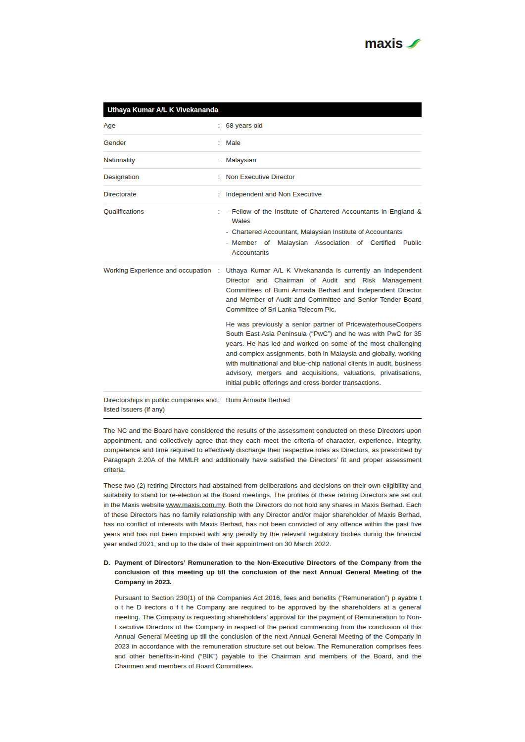maxis
Uthaya Kumar A/L K Vivekananda
| Age | : | 68 years old |
| Gender | : | Male |
| Nationality | : | Malaysian |
| Designation | : | Non Executive Director |
| Directorate | : | Independent and Non Executive |
| Qualifications | : | Fellow of the Institute of Chartered Accountants in England & Wales Chartered Accountant, Malaysian Institute of Accountants Member of Malaysian Association of Certified Public Accountants |
| Working Experience and occupation | : | Uthaya Kumar A/L K Vivekananda is currently an Independent Director and Chairman of Audit and Risk Management Committees of Bumi Armada Berhad and Independent Director and Member of Audit and Committee and Senior Tender Board Committee of Sri Lanka Telecom Plc. He was previously a senior partner of PricewaterhouseCoopers South East Asia Peninsula (“PwC”) and he was with PwC for 35 years. He has led and worked on some of the most challenging and complex assignments, both in Malaysia and globally, working with multinational and blue-chip national clients in audit, business advisory, mergers and acquisitions, valuations, privatisations, initial public offerings and cross-border transactions. |
| Directorships in public companies and listed issuers (if any) | : | Bumi Armada Berhad |
The NC and the Board have considered the results of the assessment conducted on these Directors upon appointment, and collectively agree that they each meet the criteria of character, experience, integrity, competence and time required to effectively discharge their respective roles as Directors, as prescribed by Paragraph 2.20A of the MMLR and additionally have satisfied the Directors’ fit and proper assessment criteria.
These two (2) retiring Directors had abstained from deliberations and decisions on their own eligibility and suitability to stand for re-election at the Board meetings. The profiles of these retiring Directors are set out in the Maxis website www.maxis.com.my. Both the Directors do not hold any shares in Maxis Berhad. Each of these Directors has no family relationship with any Director and/or major shareholder of Maxis Berhad, has no conflict of interests with Maxis Berhad, has not been convicted of any offence within the past five years and has not been imposed with any penalty by the relevant regulatory bodies during the financial year ended 2021, and up to the date of their appointment on 30 March 2022.
D.
Payment of Directors’ Remuneration to the Non-Executive Directors of the Company from the conclusion of this meeting up till the conclusion of the next Annual General Meeting of the Company in 2023.
Pursuant to Section 230(1) of the Companies Act 2016, fees and benefits (“Remuneration”) p ayable t o t he D irectors o f t he Company are required to be approved by the shareholders at a general meeting. The Company is requesting shareholders’ approval for the payment of Remuneration to Non-Executive Directors of the Company in respect of the period commencing from the conclusion of this Annual General Meeting up till the conclusion of the next Annual General Meeting of the Company in 2023 in accordance with the remuneration structure set out below. The Remuneration comprises fees and other benefits-in-kind (“BIK”) payable to the Chairman and members of the Board, and the Chairmen and members of Board Committees.